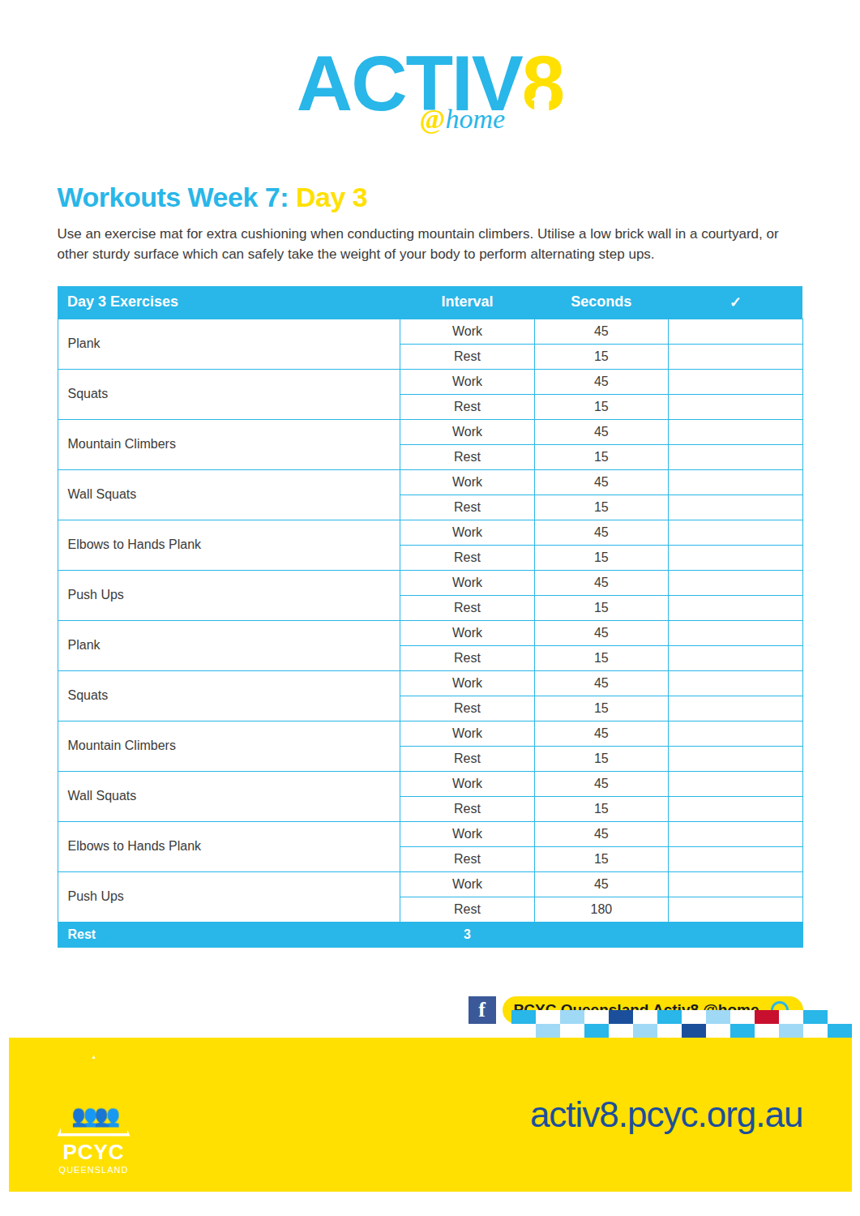ACTIV8
@home
Workouts Week 7: Day 3
Use an exercise mat for extra cushioning when conducting mountain climbers. Utilise a low brick wall in a courtyard, or other sturdy surface which can safely take the weight of your body to perform alternating step ups.
| Day 3 Exercises | Interval | Seconds | ✓ |
| --- | --- | --- | --- |
| Plank | Work | 45 | |
| Rest | 15 | |
| Squats | Work | 45 | |
| Rest | 15 | |
| Mountain Climbers | Work | 45 | |
| Rest | 15 | |
| Wall Squats | Work | 45 | |
| Rest | 15 | |
| Elbows to Hands Plank | Work | 45 | |
| Rest | 15 | |
| Push Ups | Work | 45 | |
| Rest | 15 | |
| Plank | Work | 45 | |
| Rest | 15 | |
| Squats | Work | 45 | |
| Rest | 15 | |
| Mountain Climbers | Work | 45 | |
| Rest | 15 | |
| Wall Squats | Work | 45 | |
| Rest | 15 | |
| Elbows to Hands Plank | Work | 45 | |
| Rest | 15 | |
| Push Ups | Work | 45 | |
| Rest | 180 | |
| Rest | 3 | | |
f
PCYC Queensland Activ8 @home
👥👥
PCYC
QUEENSLAND
activ8.pcyc.org.au